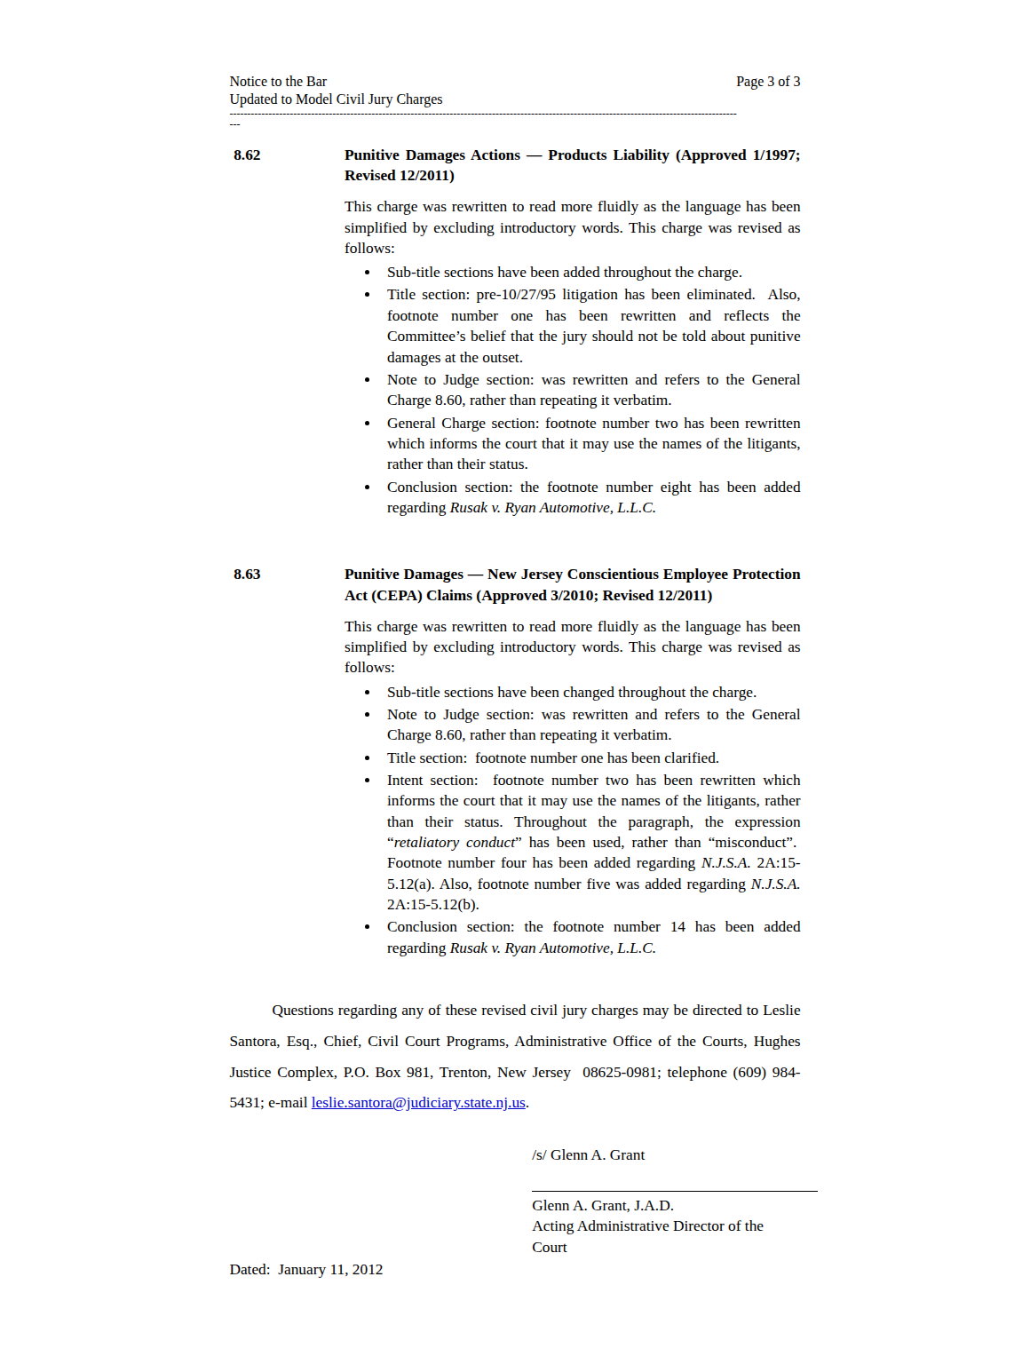Notice to the Bar
Updated to Model Civil Jury Charges
Page 3 of 3
-----------------------------------------------------------------------------------------------------------------------------------------------
---
8.62
Punitive Damages Actions — Products Liability (Approved 1/1997; Revised 12/2011)
This charge was rewritten to read more fluidly as the language has been simplified by excluding introductory words. This charge was revised as follows:
Sub-title sections have been added throughout the charge.
Title section: pre-10/27/95 litigation has been eliminated. Also, footnote number one has been rewritten and reflects the Committee’s belief that the jury should not be told about punitive damages at the outset.
Note to Judge section: was rewritten and refers to the General Charge 8.60, rather than repeating it verbatim.
General Charge section: footnote number two has been rewritten which informs the court that it may use the names of the litigants, rather than their status.
Conclusion section: the footnote number eight has been added regarding Rusak v. Ryan Automotive, L.L.C.
8.63
Punitive Damages — New Jersey Conscientious Employee Protection Act (CEPA) Claims (Approved 3/2010; Revised 12/2011)
This charge was rewritten to read more fluidly as the language has been simplified by excluding introductory words. This charge was revised as follows:
Sub-title sections have been changed throughout the charge.
Note to Judge section: was rewritten and refers to the General Charge 8.60, rather than repeating it verbatim.
Title section: footnote number one has been clarified.
Intent section: footnote number two has been rewritten which informs the court that it may use the names of the litigants, rather than their status. Throughout the paragraph, the expression “retaliatory conduct” has been used, rather than “misconduct”. Footnote number four has been added regarding N.J.S.A. 2A:15-5.12(a). Also, footnote number five was added regarding N.J.S.A. 2A:15-5.12(b).
Conclusion section: the footnote number 14 has been added regarding Rusak v. Ryan Automotive, L.L.C.
Questions regarding any of these revised civil jury charges may be directed to Leslie Santora, Esq., Chief, Civil Court Programs, Administrative Office of the Courts, Hughes Justice Complex, P.O. Box 981, Trenton, New Jersey 08625-0981; telephone (609) 984-5431; e-mail leslie.santora@judiciary.state.nj.us.
/s/ Glenn A. Grant
Glenn A. Grant, J.A.D.
Acting Administrative Director of the Court
Dated: January 11, 2012